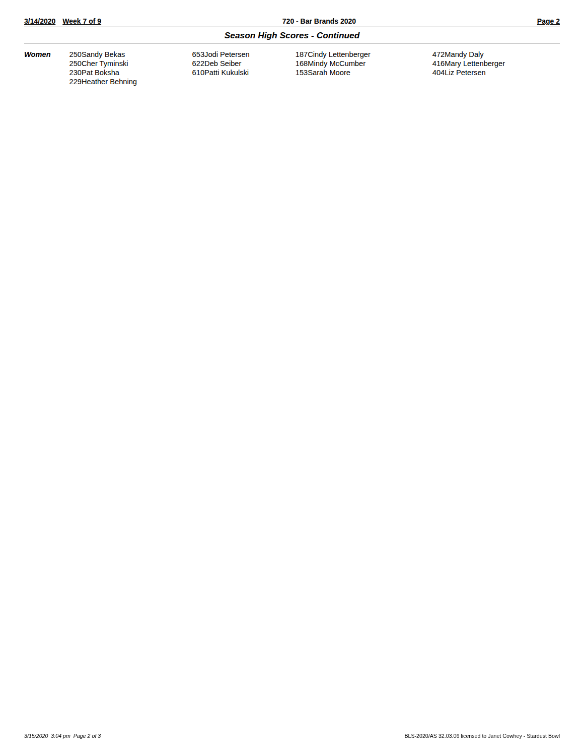3/14/2020 Week 7 of 9
720 - Bar Brands 2020
Page 2
Season High Scores - Continued
| Women | 250 | Sandy Bekas | 653 | Jodi Petersen | 187 | Cindy Lettenberger | 472 | Mandy Daly |
| | 250 | Cher Tyminski | 622 | Deb Seiber | 168 | Mindy McCumber | 416 | Mary Lettenberger |
| | 230 | Pat Boksha | 610 | Patti Kukulski | 153 | Sarah Moore | 404 | Liz Petersen |
| | 229 | Heather Behning | | | | | | |
3/15/2020 3:04 pm Page 2 of 3
BLS-2020/AS 32.03.06 licensed to Janet Cowhey - Stardust Bowl